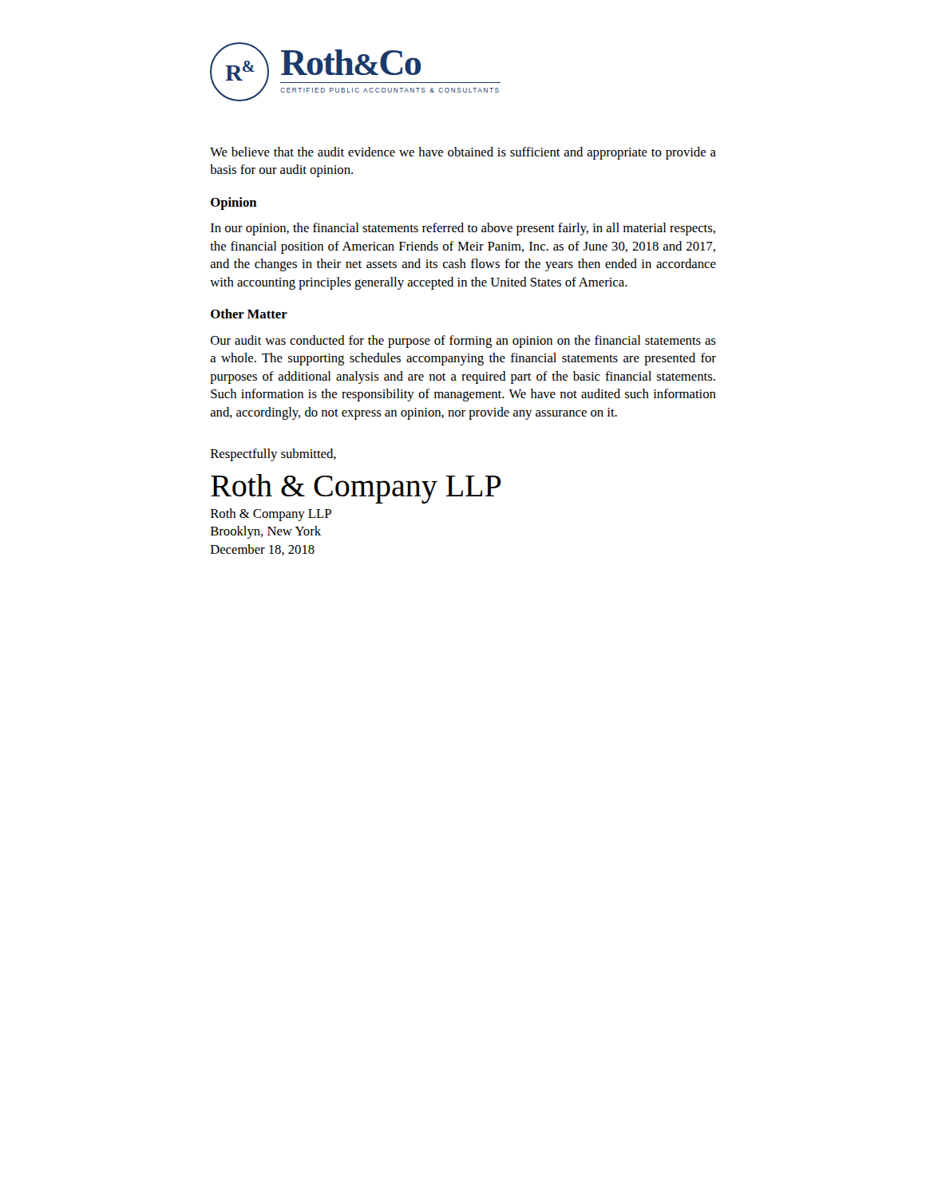R&
Roth&Co
CERTIFIED PUBLIC ACCOUNTANTS & CONSULTANTS
We believe that the audit evidence we have obtained is sufficient and appropriate to provide a basis for our audit opinion.
Opinion
In our opinion, the financial statements referred to above present fairly, in all material respects, the financial position of American Friends of Meir Panim, Inc. as of June 30, 2018 and 2017, and the changes in their net assets and its cash flows for the years then ended in accordance with accounting principles generally accepted in the United States of America.
Other Matter
Our audit was conducted for the purpose of forming an opinion on the financial statements as a whole. The supporting schedules accompanying the financial statements are presented for purposes of additional analysis and are not a required part of the basic financial statements. Such information is the responsibility of management. We have not audited such information and, accordingly, do not express an opinion, nor provide any assurance on it.
Respectfully submitted,
Roth & Company LLP
Roth & Company LLP
Brooklyn, New York
December 18, 2018